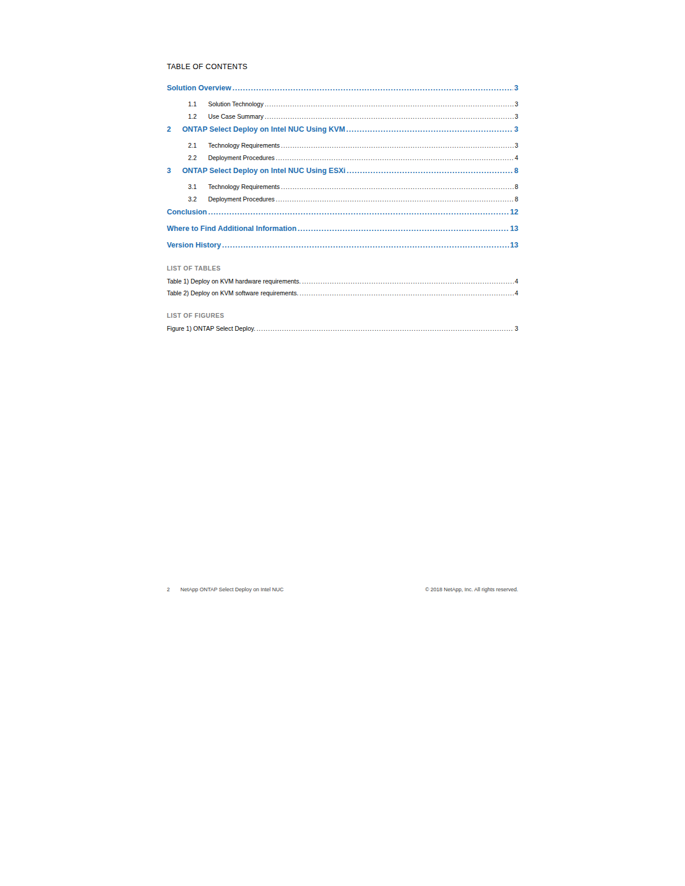TABLE OF CONTENTS
Solution Overview .................................................................................................................................. 3
1.1 Solution Technology ......................................................................................................................... 3
1.2 Use Case Summary ......................................................................................................................... 3
2 ONTAP Select Deploy on Intel NUC Using KVM .............................................................................. 3
2.1 Technology Requirements .................................................................................................................. 3
2.2 Deployment Procedures .................................................................................................................... 4
3 ONTAP Select Deploy on Intel NUC Using ESXi ............................................................................. 8
3.1 Technology Requirements .................................................................................................................. 8
3.2 Deployment Procedures .................................................................................................................... 8
Conclusion ................................................................................................................................. 12
Where to Find Additional Information ................................................................................................. 13
Version History ............................................................................................................................. 13
LIST OF TABLES
Table 1) Deploy on KVM hardware requirements. ......................................................................................................... 4
Table 2) Deploy on KVM software requirements. ........................................................................................................... 4
LIST OF FIGURES
Figure 1) ONTAP Select Deploy. ............................................................................................................................. 3
2 NetApp ONTAP Select Deploy on Intel NUC
© 2018 NetApp, Inc. All rights reserved.